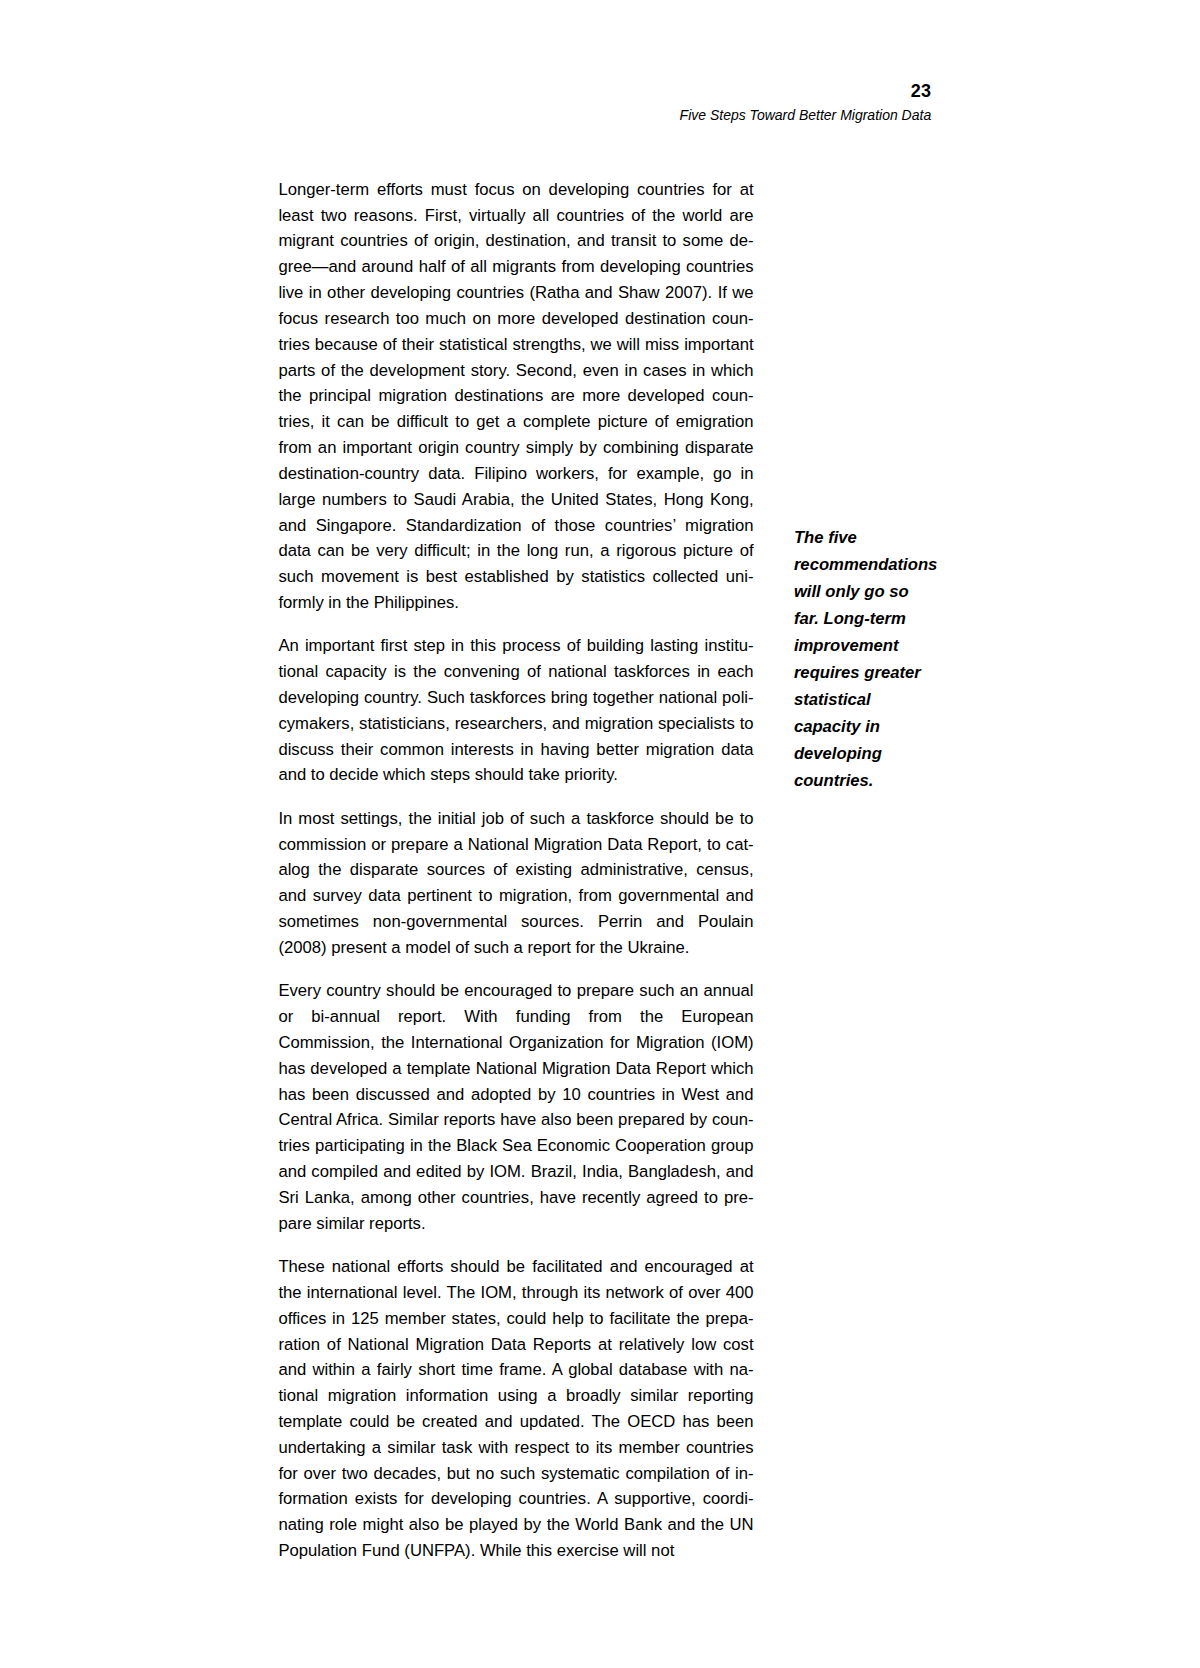23
Five Steps Toward Better Migration Data
Longer-term efforts must focus on developing countries for at least two reasons. First, virtually all countries of the world are migrant countries of origin, destination, and transit to some degree—and around half of all migrants from developing countries live in other developing countries (Ratha and Shaw 2007). If we focus research too much on more developed destination countries because of their statistical strengths, we will miss important parts of the development story. Second, even in cases in which the principal migration destinations are more developed countries, it can be difficult to get a complete picture of emigration from an important origin country simply by combining disparate destination-country data. Filipino workers, for example, go in large numbers to Saudi Arabia, the United States, Hong Kong, and Singapore. Standardization of those countries’ migration data can be very difficult; in the long run, a rigorous picture of such movement is best established by statistics collected uniformly in the Philippines.
An important first step in this process of building lasting institutional capacity is the convening of national taskforces in each developing country. Such taskforces bring together national policymakers, statisticians, researchers, and migration specialists to discuss their common interests in having better migration data and to decide which steps should take priority.
In most settings, the initial job of such a taskforce should be to commission or prepare a National Migration Data Report, to catalog the disparate sources of existing administrative, census, and survey data pertinent to migration, from governmental and sometimes non-governmental sources. Perrin and Poulain (2008) present a model of such a report for the Ukraine.
Every country should be encouraged to prepare such an annual or bi-annual report. With funding from the European Commission, the International Organization for Migration (IOM) has developed a template National Migration Data Report which has been discussed and adopted by 10 countries in West and Central Africa. Similar reports have also been prepared by countries participating in the Black Sea Economic Cooperation group and compiled and edited by IOM. Brazil, India, Bangladesh, and Sri Lanka, among other countries, have recently agreed to prepare similar reports.
These national efforts should be facilitated and encouraged at the international level. The IOM, through its network of over 400 offices in 125 member states, could help to facilitate the preparation of National Migration Data Reports at relatively low cost and within a fairly short time frame. A global database with national migration information using a broadly similar reporting template could be created and updated. The OECD has been undertaking a similar task with respect to its member countries for over two decades, but no such systematic compilation of information exists for developing countries. A supportive, coordinating role might also be played by the World Bank and the UN Population Fund (UNFPA). While this exercise will not
The five recommendations will only go so far. Long-term improvement requires greater statistical capacity in developing countries.